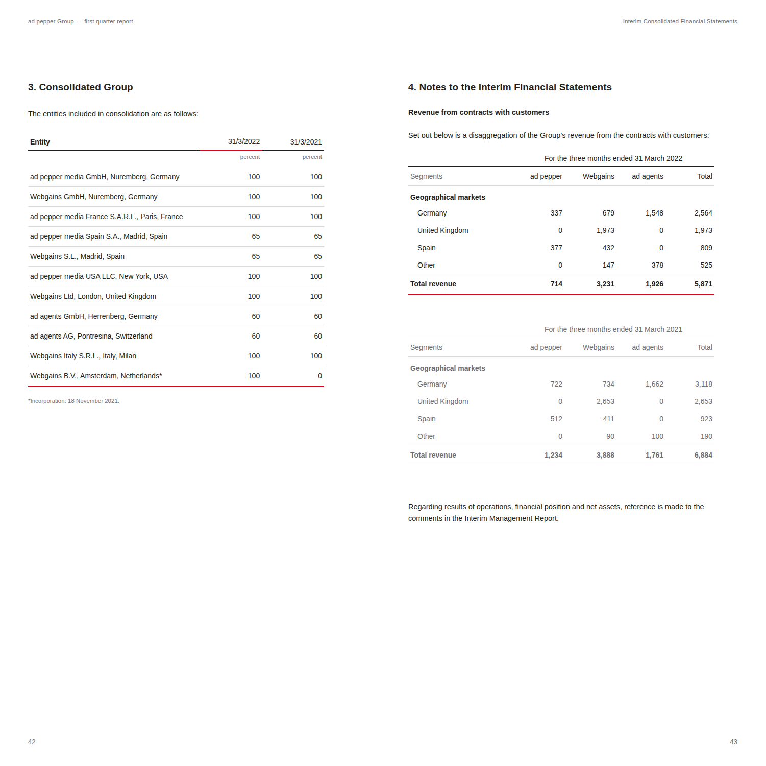ad pepper Group – first quarter report
Interim Consolidated Financial Statements
3. Consolidated Group
The entities included in consolidation are as follows:
| Entity | 31/3/2022 | 31/3/2021 |
| --- | --- | --- |
| | percent | percent |
| ad pepper media GmbH, Nuremberg, Germany | 100 | 100 |
| Webgains GmbH, Nuremberg, Germany | 100 | 100 |
| ad pepper media France S.A.R.L., Paris, France | 100 | 100 |
| ad pepper media Spain S.A., Madrid, Spain | 65 | 65 |
| Webgains S.L., Madrid, Spain | 65 | 65 |
| ad pepper media USA LLC, New York, USA | 100 | 100 |
| Webgains Ltd, London, United Kingdom | 100 | 100 |
| ad agents GmbH, Herrenberg, Germany | 60 | 60 |
| ad agents AG, Pontresina, Switzerland | 60 | 60 |
| Webgains Italy S.R.L., Italy, Milan | 100 | 100 |
| Webgains B.V., Amsterdam, Netherlands* | 100 | 0 |
*Incorporation: 18 November 2021.
4. Notes to the Interim Financial Statements
Revenue from contracts with customers
Set out below is a disaggregation of the Group’s revenue from the contracts with customers:
| | For the three months ended 31 March 2022 |
| Segments | ad pepper | Webgains | ad agents | Total |
| Geographical markets |
| Germany | 337 | 679 | 1,548 | 2,564 |
| United Kingdom | 0 | 1,973 | 0 | 1,973 |
| Spain | 377 | 432 | 0 | 809 |
| Other | 0 | 147 | 378 | 525 |
| Total revenue | 714 | 3,231 | 1,926 | 5,871 |
| | For the three months ended 31 March 2021 |
| Segments | ad pepper | Webgains | ad agents | Total |
| Geographical markets |
| Germany | 722 | 734 | 1,662 | 3,118 |
| United Kingdom | 0 | 2,653 | 0 | 2,653 |
| Spain | 512 | 411 | 0 | 923 |
| Other | 0 | 90 | 100 | 190 |
| Total revenue | 1,234 | 3,888 | 1,761 | 6,884 |
Regarding results of operations, financial position and net assets, reference is made to the comments in the Interim Management Report.
42
43